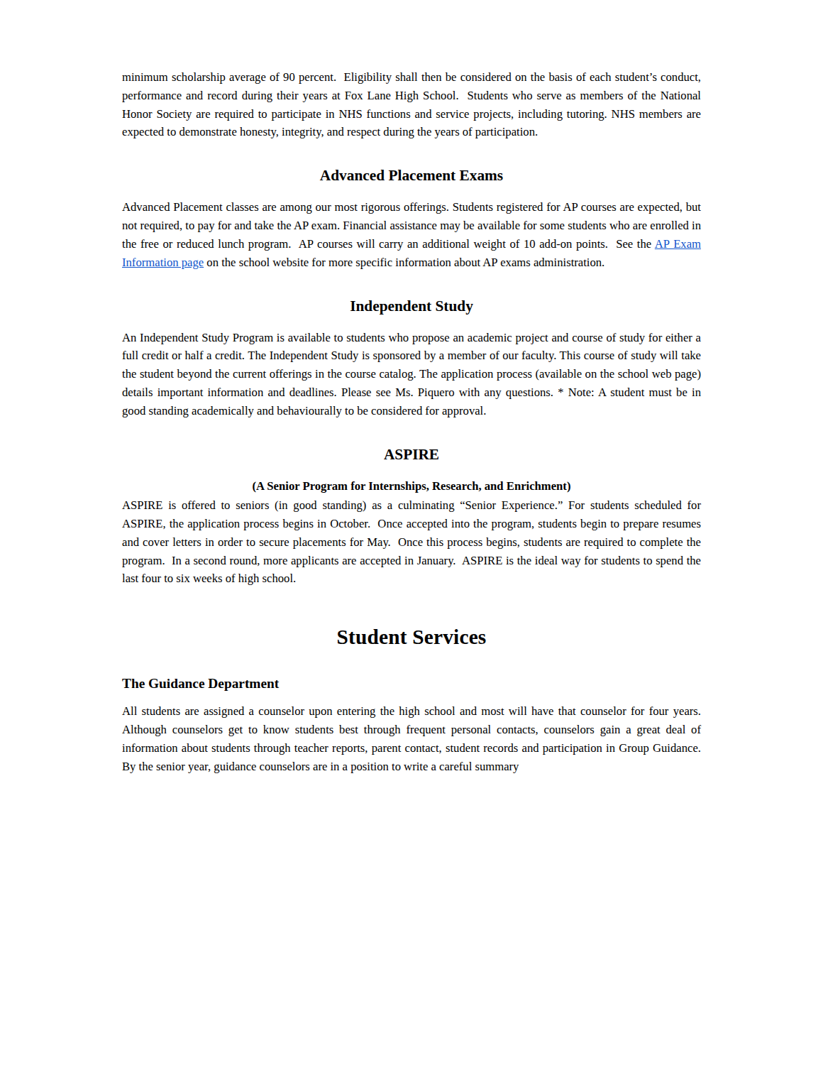minimum scholarship average of 90 percent. Eligibility shall then be considered on the basis of each student’s conduct, performance and record during their years at Fox Lane High School. Students who serve as members of the National Honor Society are required to participate in NHS functions and service projects, including tutoring. NHS members are expected to demonstrate honesty, integrity, and respect during the years of participation.
Advanced Placement Exams
Advanced Placement classes are among our most rigorous offerings. Students registered for AP courses are expected, but not required, to pay for and take the AP exam. Financial assistance may be available for some students who are enrolled in the free or reduced lunch program. AP courses will carry an additional weight of 10 add-on points. See the AP Exam Information page on the school website for more specific information about AP exams administration.
Independent Study
An Independent Study Program is available to students who propose an academic project and course of study for either a full credit or half a credit. The Independent Study is sponsored by a member of our faculty. This course of study will take the student beyond the current offerings in the course catalog. The application process (available on the school web page) details important information and deadlines. Please see Ms. Piquero with any questions. * Note: A student must be in good standing academically and behaviourally to be considered for approval.
ASPIRE
(A Senior Program for Internships, Research, and Enrichment)
ASPIRE is offered to seniors (in good standing) as a culminating “Senior Experience.” For students scheduled for ASPIRE, the application process begins in October. Once accepted into the program, students begin to prepare resumes and cover letters in order to secure placements for May. Once this process begins, students are required to complete the program. In a second round, more applicants are accepted in January. ASPIRE is the ideal way for students to spend the last four to six weeks of high school.
Student Services
The Guidance Department
All students are assigned a counselor upon entering the high school and most will have that counselor for four years. Although counselors get to know students best through frequent personal contacts, counselors gain a great deal of information about students through teacher reports, parent contact, student records and participation in Group Guidance. By the senior year, guidance counselors are in a position to write a careful summary